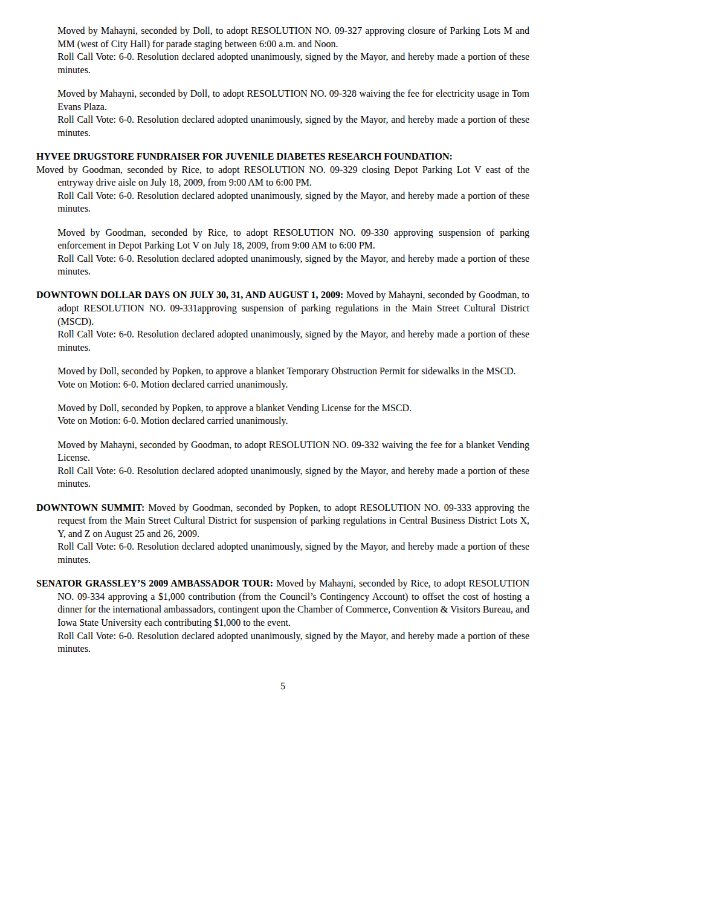Moved by Mahayni, seconded by Doll, to adopt RESOLUTION NO. 09-327 approving closure of Parking Lots M and MM (west of City Hall) for parade staging between 6:00 a.m. and Noon.
Roll Call Vote: 6-0. Resolution declared adopted unanimously, signed by the Mayor, and hereby made a portion of these minutes.
Moved by Mahayni, seconded by Doll, to adopt RESOLUTION NO. 09-328 waiving the fee for electricity usage in Tom Evans Plaza.
Roll Call Vote: 6-0. Resolution declared adopted unanimously, signed by the Mayor, and hereby made a portion of these minutes.
HYVEE DRUGSTORE FUNDRAISER FOR JUVENILE DIABETES RESEARCH FOUNDATION: Moved by Goodman, seconded by Rice, to adopt RESOLUTION NO. 09-329 closing Depot Parking Lot V east of the entryway drive aisle on July 18, 2009, from 9:00 AM to 6:00 PM.
Roll Call Vote: 6-0. Resolution declared adopted unanimously, signed by the Mayor, and hereby made a portion of these minutes.
Moved by Goodman, seconded by Rice, to adopt RESOLUTION NO. 09-330 approving suspension of parking enforcement in Depot Parking Lot V on July 18, 2009, from 9:00 AM to 6:00 PM.
Roll Call Vote: 6-0. Resolution declared adopted unanimously, signed by the Mayor, and hereby made a portion of these minutes.
DOWNTOWN DOLLAR DAYS ON JULY 30, 31, AND AUGUST 1, 2009: Moved by Mahayni, seconded by Goodman, to adopt RESOLUTION NO. 09-331approving suspension of parking regulations in the Main Street Cultural District (MSCD).
Roll Call Vote: 6-0. Resolution declared adopted unanimously, signed by the Mayor, and hereby made a portion of these minutes.
Moved by Doll, seconded by Popken, to approve a blanket Temporary Obstruction Permit for sidewalks in the MSCD.
Vote on Motion: 6-0. Motion declared carried unanimously.
Moved by Doll, seconded by Popken, to approve a blanket Vending License for the MSCD.
Vote on Motion: 6-0. Motion declared carried unanimously.
Moved by Mahayni, seconded by Goodman, to adopt RESOLUTION NO. 09-332 waiving the fee for a blanket Vending License.
Roll Call Vote: 6-0. Resolution declared adopted unanimously, signed by the Mayor, and hereby made a portion of these minutes.
DOWNTOWN SUMMIT: Moved by Goodman, seconded by Popken, to adopt RESOLUTION NO. 09-333 approving the request from the Main Street Cultural District for suspension of parking regulations in Central Business District Lots X, Y, and Z on August 25 and 26, 2009.
Roll Call Vote: 6-0. Resolution declared adopted unanimously, signed by the Mayor, and hereby made a portion of these minutes.
SENATOR GRASSLEY’S 2009 AMBASSADOR TOUR: Moved by Mahayni, seconded by Rice, to adopt RESOLUTION NO. 09-334 approving a $1,000 contribution (from the Council’s Contingency Account) to offset the cost of hosting a dinner for the international ambassadors, contingent upon the Chamber of Commerce, Convention & Visitors Bureau, and Iowa State University each contributing $1,000 to the event.
Roll Call Vote: 6-0. Resolution declared adopted unanimously, signed by the Mayor, and hereby made a portion of these minutes.
5